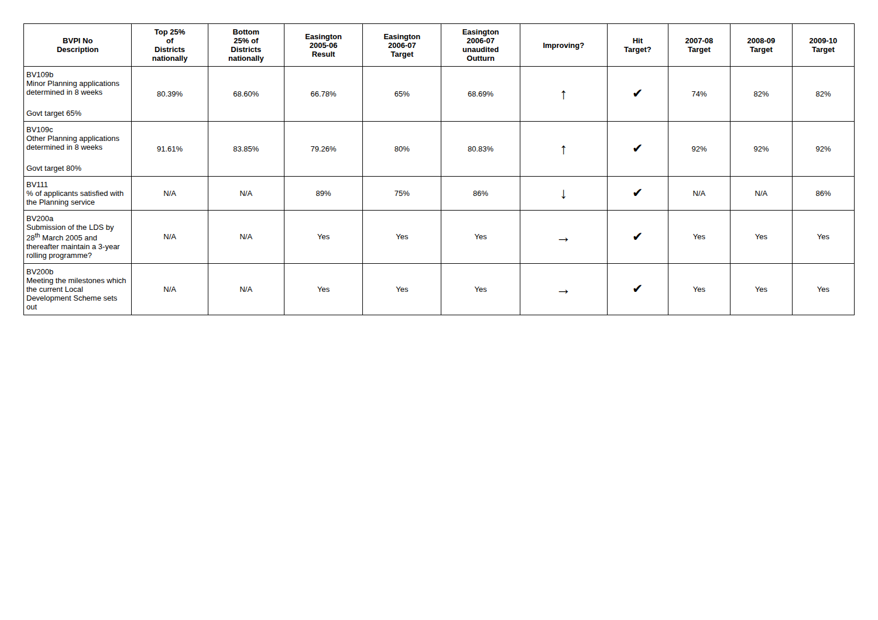| BVPI No Description | Top 25% of Districts nationally | Bottom 25% of Districts nationally | Easington 2005-06 Result | Easington 2006-07 Target | Easington 2006-07 unaudited Outturn | Improving? | Hit Target? | 2007-08 Target | 2008-09 Target | 2009-10 Target |
| --- | --- | --- | --- | --- | --- | --- | --- | --- | --- | --- |
| BV109b Minor Planning applications determined in 8 weeks Govt target 65% | 80.39% | 68.60% | 66.78% | 65% | 68.69% | ↑ | ✔ | 74% | 82% | 82% |
| BV109c Other Planning applications determined in 8 weeks Govt target 80% | 91.61% | 83.85% | 79.26% | 80% | 80.83% | ↑ | ✔ | 92% | 92% | 92% |
| BV111 % of applicants satisfied with the Planning service | N/A | N/A | 89% | 75% | 86% | ↓ | ✔ | N/A | N/A | 86% |
| BV200a Submission of the LDS by 28 th March 2005 and thereafter maintain a 3-year rolling programme? | N/A | N/A | Yes | Yes | Yes | → | ✔ | Yes | Yes | Yes |
| BV200b Meeting the milestones which the current Local Development Scheme sets out | N/A | N/A | Yes | Yes | Yes | → | ✔ | Yes | Yes | Yes |